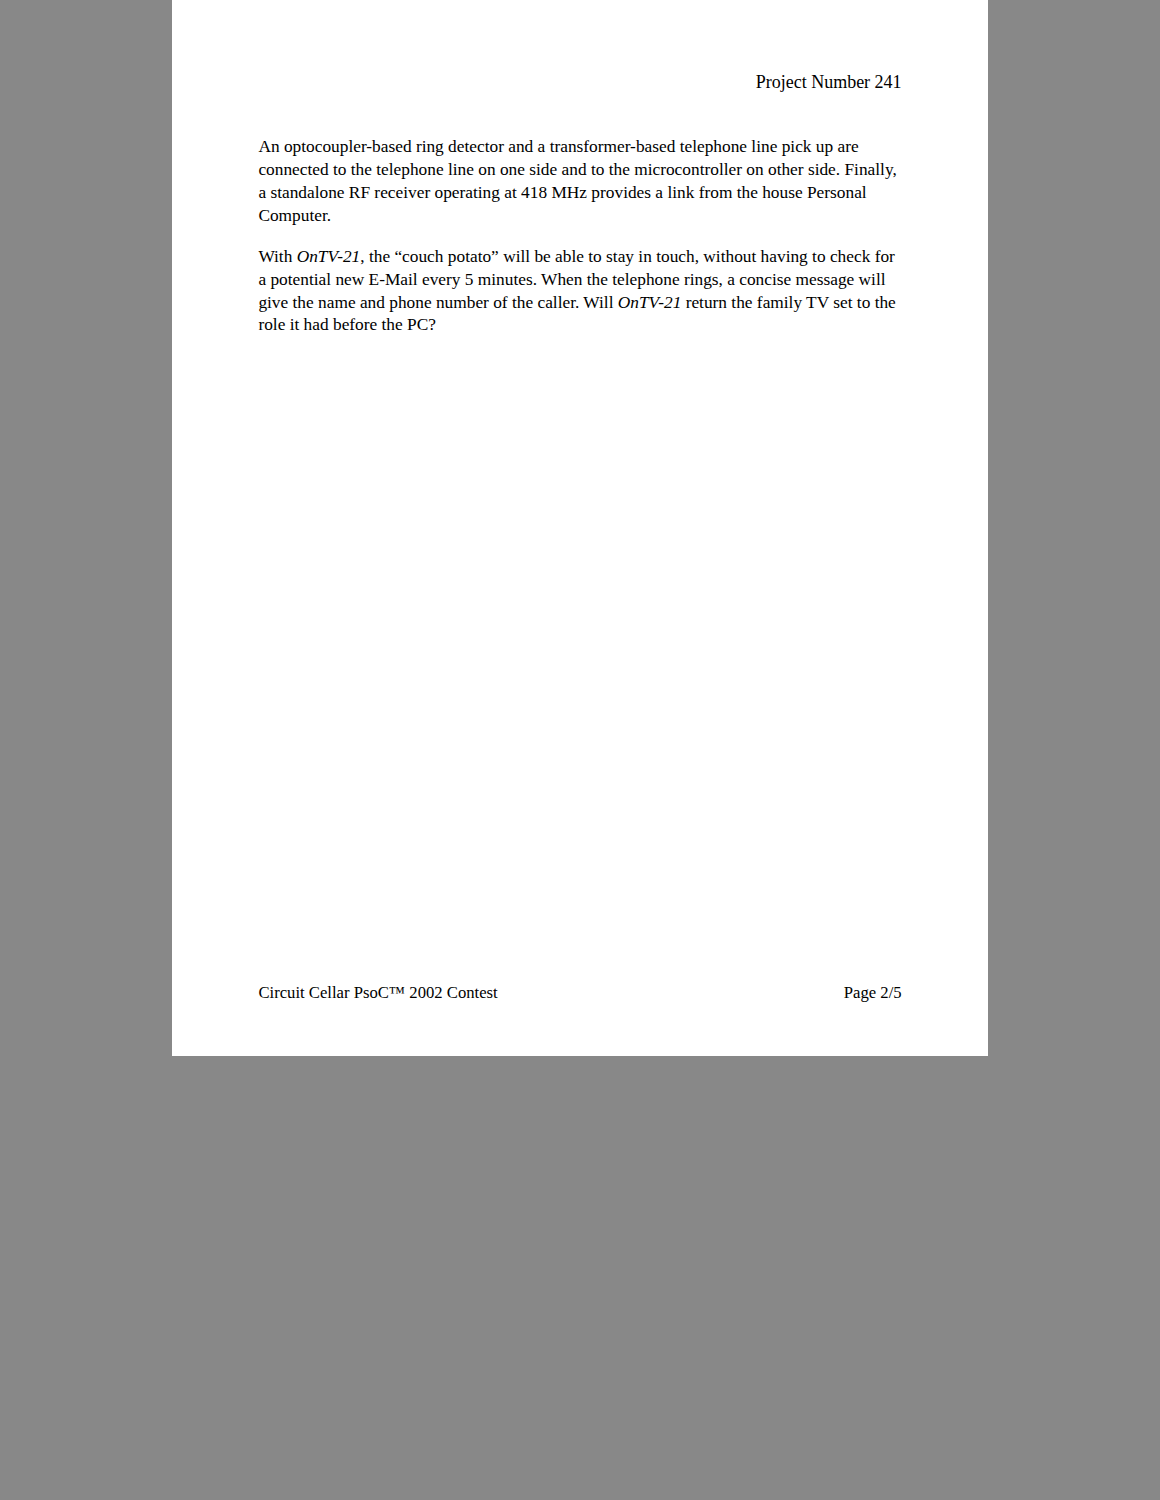Project Number 241
An optocoupler-based ring detector and a transformer-based telephone line pick up are connected to the telephone line on one side and to the microcontroller on other side. Finally, a standalone RF receiver operating at 418 MHz provides a link from the house Personal Computer.
With OnTV-21, the “couch potato” will be able to stay in touch, without having to check for a potential new E-Mail every 5 minutes. When the telephone rings, a concise message will give the name and phone number of the caller. Will OnTV-21 return the family TV set to the role it had before the PC?
Circuit Cellar PsoC™ 2002 Contest
Page 2/5